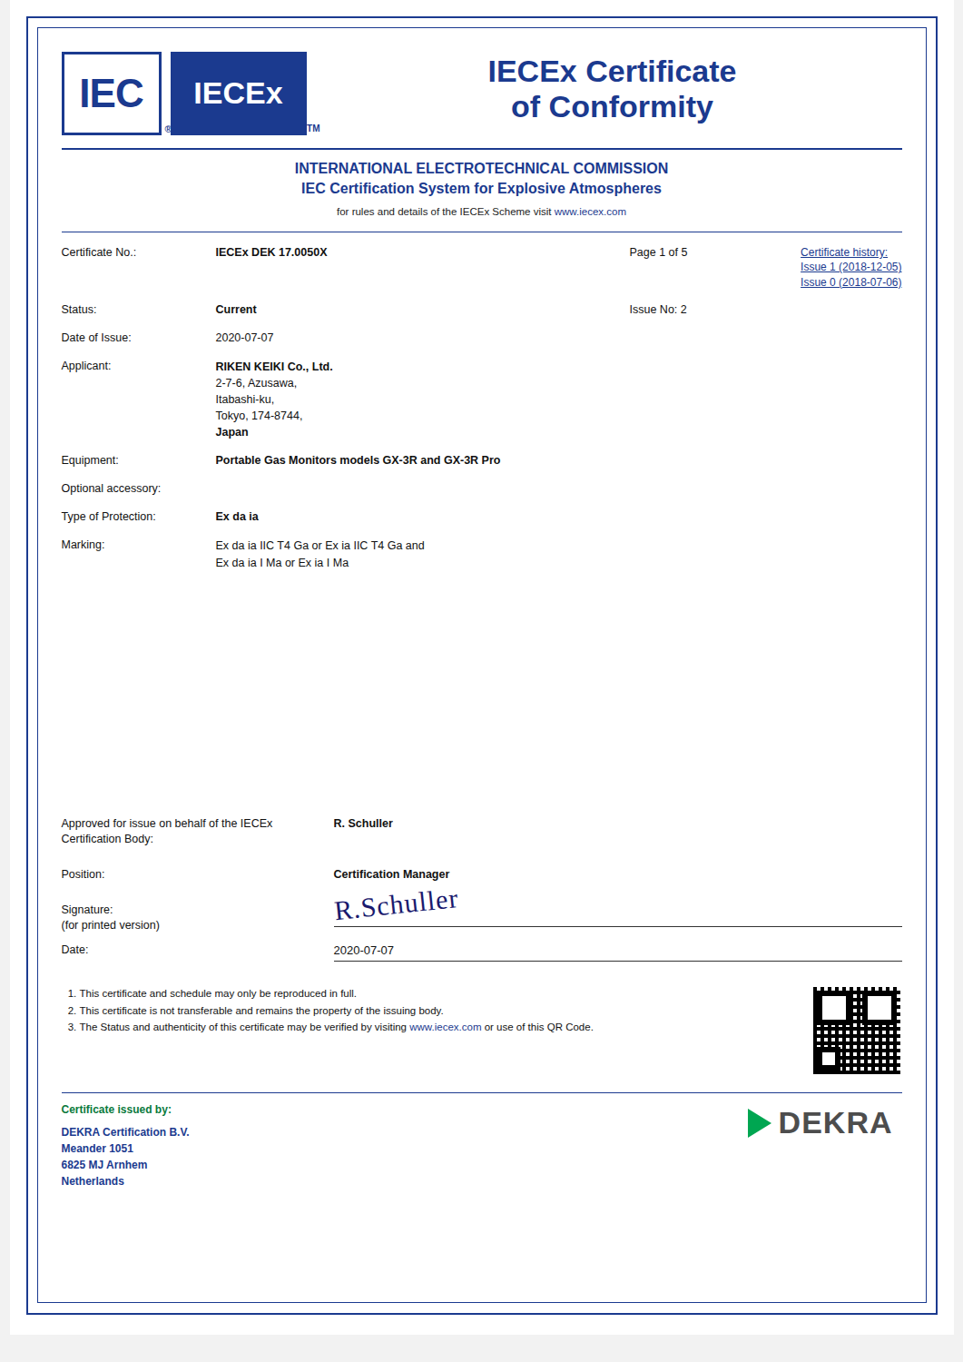IEC®
IECEx TM
IECEx Certificate
of Conformity
INTERNATIONAL ELECTROTECHNICAL COMMISSION
IEC Certification System for Explosive Atmospheres
for rules and details of the IECEx Scheme visit www.iecex.com
Certificate No.:
IECEx DEK 17.0050X
Page 1 of 5
Certificate history:
Issue 1 (2018-12-05) Issue 0 (2018-07-06)
Status:
Current
Issue No: 2
Certificate history:
Date of Issue:
2020-07-07
Applicant:
RIKEN KEIKI Co., Ltd.
2-7-6, Azusawa,
Itabashi-ku,
Tokyo, 174-8744,
Japan
Equipment:
Portable Gas Monitors models GX-3R and GX-3R Pro
Optional accessory:
Type of Protection:
Ex da ia
Marking:
Ex da ia IIC T4 Ga or Ex ia IIC T4 Ga and
Ex da ia I Ma or Ex ia I Ma
Approved for issue on behalf of the IECEx
Certification Body:
R. Schuller
Position:
Certification Manager
Signature:
(for printed version)
R.Schuller
Date:
2020-07-07
This certificate and schedule may only be reproduced in full.
This certificate is not transferable and remains the property of the issuing body.
The Status and authenticity of this certificate may be verified by visiting www.iecex.com or use of this QR Code.
Certificate issued by:
DEKRA Certification B.V.
Meander 1051
6825 MJ Arnhem
Netherlands
DEKRA